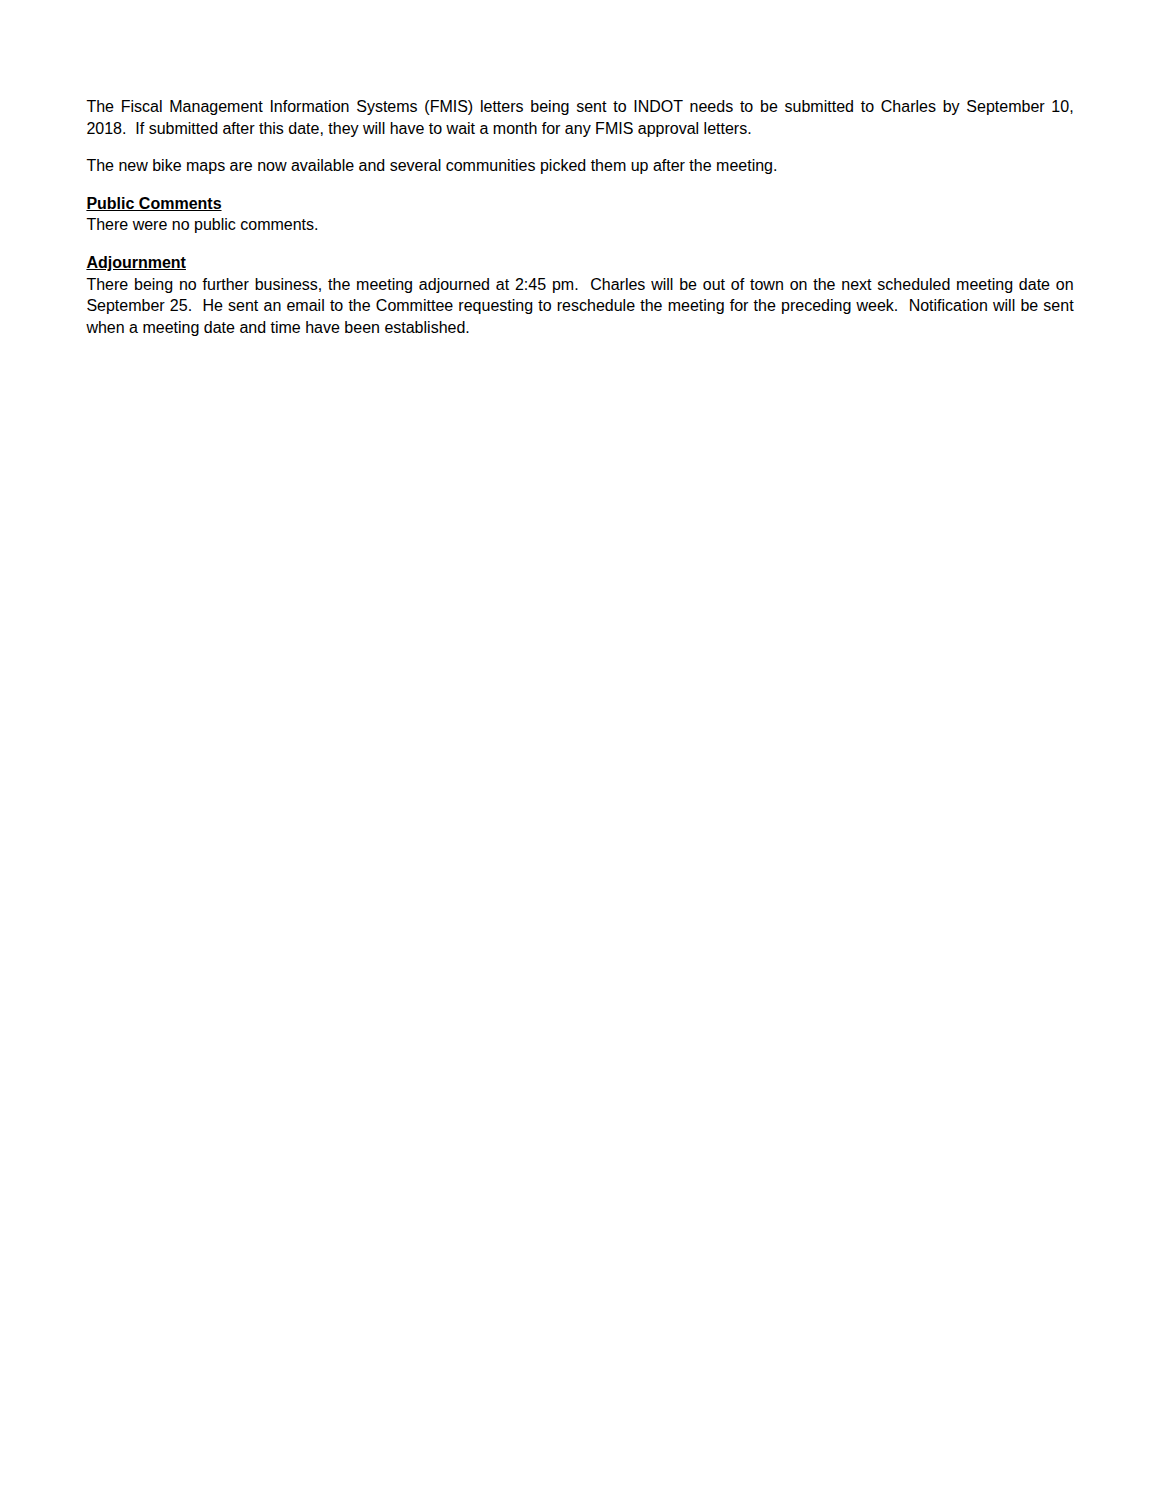The Fiscal Management Information Systems (FMIS) letters being sent to INDOT needs to be submitted to Charles by September 10, 2018. If submitted after this date, they will have to wait a month for any FMIS approval letters.
The new bike maps are now available and several communities picked them up after the meeting.
Public Comments
There were no public comments.
Adjournment
There being no further business, the meeting adjourned at 2:45 pm. Charles will be out of town on the next scheduled meeting date on September 25. He sent an email to the Committee requesting to reschedule the meeting for the preceding week. Notification will be sent when a meeting date and time have been established.